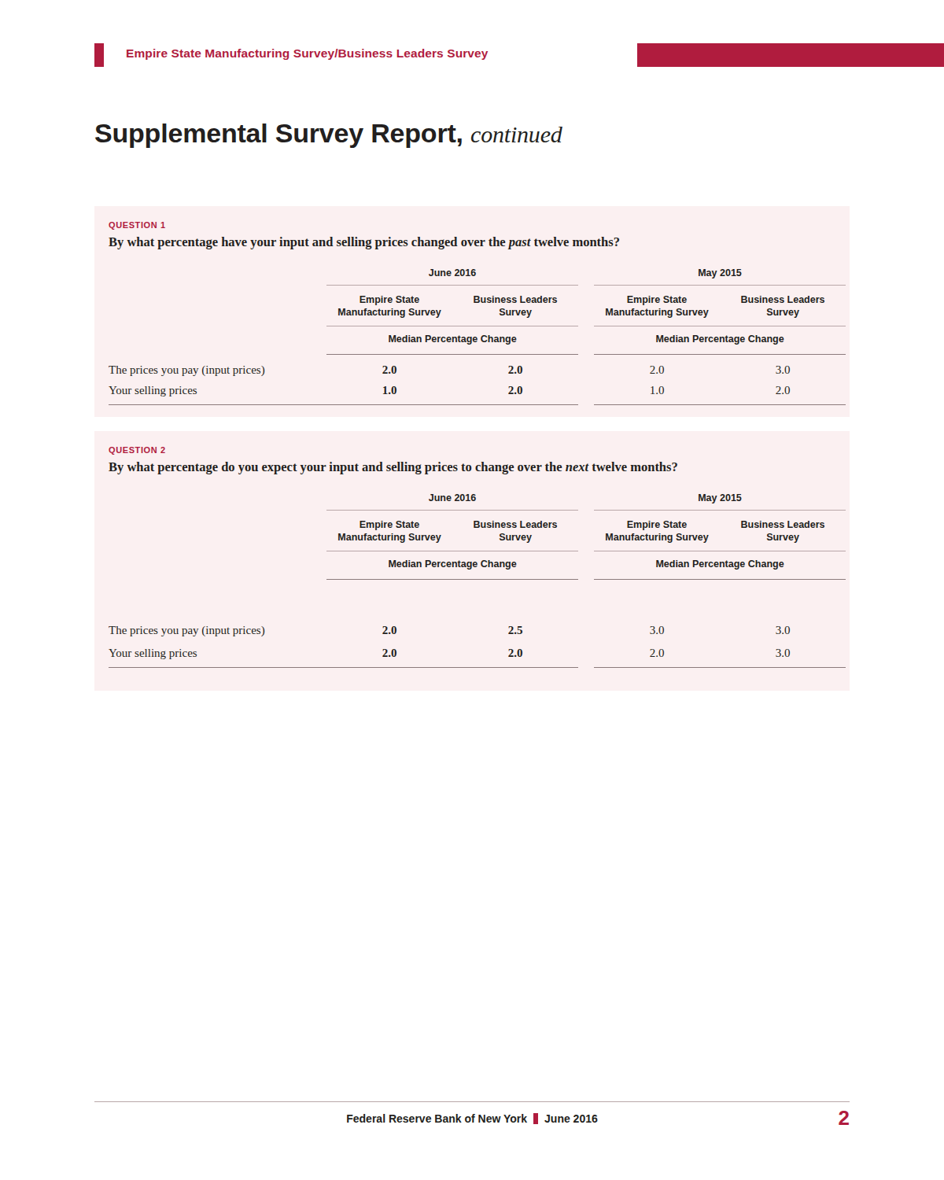Empire State Manufacturing Survey/Business Leaders Survey
Supplemental Survey Report, continued
QUESTION 1
By what percentage have your input and selling prices changed over the past twelve months?
June 2016
May 2015
Empire State
Manufacturing Survey
Business Leaders
Survey
Empire State
Manufacturing Survey
Business Leaders
Survey
Median Percentage Change
Median Percentage Change
The prices you pay (input prices)
2.0
2.0
2.0
3.0
Your selling prices
1.0
2.0
1.0
2.0
QUESTION 2
By what percentage do you expect your input and selling prices to change over the next twelve months?
June 2016
May 2015
Empire State
Manufacturing Survey
Business Leaders
Survey
Empire State
Manufacturing Survey
Business Leaders
Survey
Median Percentage Change
Median Percentage Change
The prices you pay (input prices)
2.0
2.5
3.0
3.0
Your selling prices
2.0
2.0
2.0
3.0
Federal Reserve Bank of New York June 2016
2